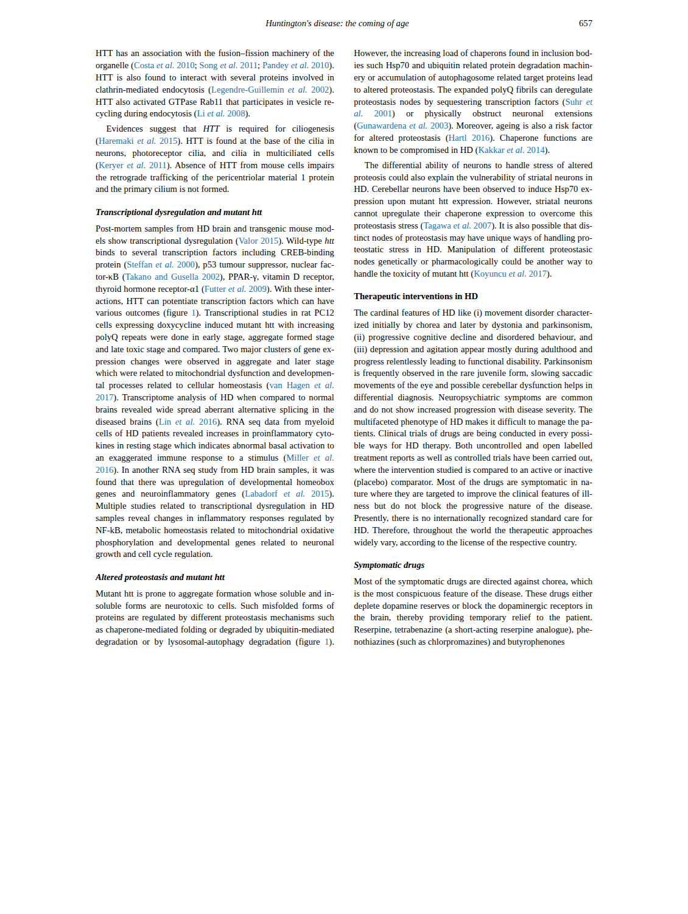Huntington's disease: the coming of age 657
HTT has an association with the fusion–fission machinery of the organelle (Costa et al. 2010; Song et al. 2011; Pandey et al. 2010). HTT is also found to interact with several proteins involved in clathrin-mediated endocytosis (Legendre-Guillemin et al. 2002). HTT also activated GTPase Rab11 that participates in vesicle recycling during endocytosis (Li et al. 2008).
Evidences suggest that HTT is required for ciliogenesis (Haremaki et al. 2015). HTT is found at the base of the cilia in neurons, photoreceptor cilia, and cilia in multiciliated cells (Keryer et al. 2011). Absence of HTT from mouse cells impairs the retrograde trafficking of the pericentriolar material 1 protein and the primary cilium is not formed.
Transcriptional dysregulation and mutant htt
Post-mortem samples from HD brain and transgenic mouse models show transcriptional dysregulation (Valor 2015). Wild-type htt binds to several transcription factors including CREB-binding protein (Steffan et al. 2000), p53 tumour suppressor, nuclear factor-κB (Takano and Gusella 2002), PPAR-γ, vitamin D receptor, thyroid hormone receptor-α1 (Futter et al. 2009). With these interactions, HTT can potentiate transcription factors which can have various outcomes (figure 1). Transcriptional studies in rat PC12 cells expressing doxycycline induced mutant htt with increasing polyQ repeats were done in early stage, aggregate formed stage and late toxic stage and compared. Two major clusters of gene expression changes were observed in aggregate and later stage which were related to mitochondrial dysfunction and developmental processes related to cellular homeostasis (van Hagen et al. 2017). Transcriptome analysis of HD when compared to normal brains revealed wide spread aberrant alternative splicing in the diseased brains (Lin et al. 2016). RNA seq data from myeloid cells of HD patients revealed increases in proinflammatory cytokines in resting stage which indicates abnormal basal activation to an exaggerated immune response to a stimulus (Miller et al. 2016). In another RNA seq study from HD brain samples, it was found that there was upregulation of developmental homeobox genes and neuroinflammatory genes (Labadorf et al. 2015). Multiple studies related to transcriptional dysregulation in HD samples reveal changes in inflammatory responses regulated by NF-kB, metabolic homeostasis related to mitochondrial oxidative phosphorylation and developmental genes related to neuronal growth and cell cycle regulation.
Altered proteostasis and mutant htt
Mutant htt is prone to aggregate formation whose soluble and insoluble forms are neurotoxic to cells. Such misfolded forms of proteins are regulated by different proteostasis mechanisms such as chaperone-mediated folding or degraded by ubiquitin-mediated degradation or by lysosomal-autophagy degradation (figure 1). However, the increasing load of chaperons found in inclusion bodies such Hsp70 and ubiquitin related protein degradation machinery or accumulation of autophagosome related target proteins lead to altered proteostasis. The expanded polyQ fibrils can deregulate proteostasis nodes by sequestering transcription factors (Suhr et al. 2001) or physically obstruct neuronal extensions (Gunawardena et al. 2003). Moreover, ageing is also a risk factor for altered proteostasis (Hartl 2016). Chaperone functions are known to be compromised in HD (Kakkar et al. 2014).
The differential ability of neurons to handle stress of altered proteosis could also explain the vulnerability of striatal neurons in HD. Cerebellar neurons have been observed to induce Hsp70 expression upon mutant htt expression. However, striatal neurons cannot upregulate their chaperone expression to overcome this proteostasis stress (Tagawa et al. 2007). It is also possible that distinct nodes of proteostasis may have unique ways of handling proteostatic stress in HD. Manipulation of different proteostasic nodes genetically or pharmacologically could be another way to handle the toxicity of mutant htt (Koyuncu et al. 2017).
Therapeutic interventions in HD
The cardinal features of HD like (i) movement disorder characterized initially by chorea and later by dystonia and parkinsonism, (ii) progressive cognitive decline and disordered behaviour, and (iii) depression and agitation appear mostly during adulthood and progress relentlessly leading to functional disability. Parkinsonism is frequently observed in the rare juvenile form, slowing saccadic movements of the eye and possible cerebellar dysfunction helps in differential diagnosis. Neuropsychiatric symptoms are common and do not show increased progression with disease severity. The multifaceted phenotype of HD makes it difficult to manage the patients. Clinical trials of drugs are being conducted in every possible ways for HD therapy. Both uncontrolled and open labelled treatment reports as well as controlled trials have been carried out, where the intervention studied is compared to an active or inactive (placebo) comparator. Most of the drugs are symptomatic in nature where they are targeted to improve the clinical features of illness but do not block the progressive nature of the disease. Presently, there is no internationally recognized standard care for HD. Therefore, throughout the world the therapeutic approaches widely vary, according to the license of the respective country.
Symptomatic drugs
Most of the symptomatic drugs are directed against chorea, which is the most conspicuous feature of the disease. These drugs either deplete dopamine reserves or block the dopaminergic receptors in the brain, thereby providing temporary relief to the patient. Reserpine, tetrabenazine (a short-acting reserpine analogue), phenothiazines (such as chlorpromazines) and butyrophenones